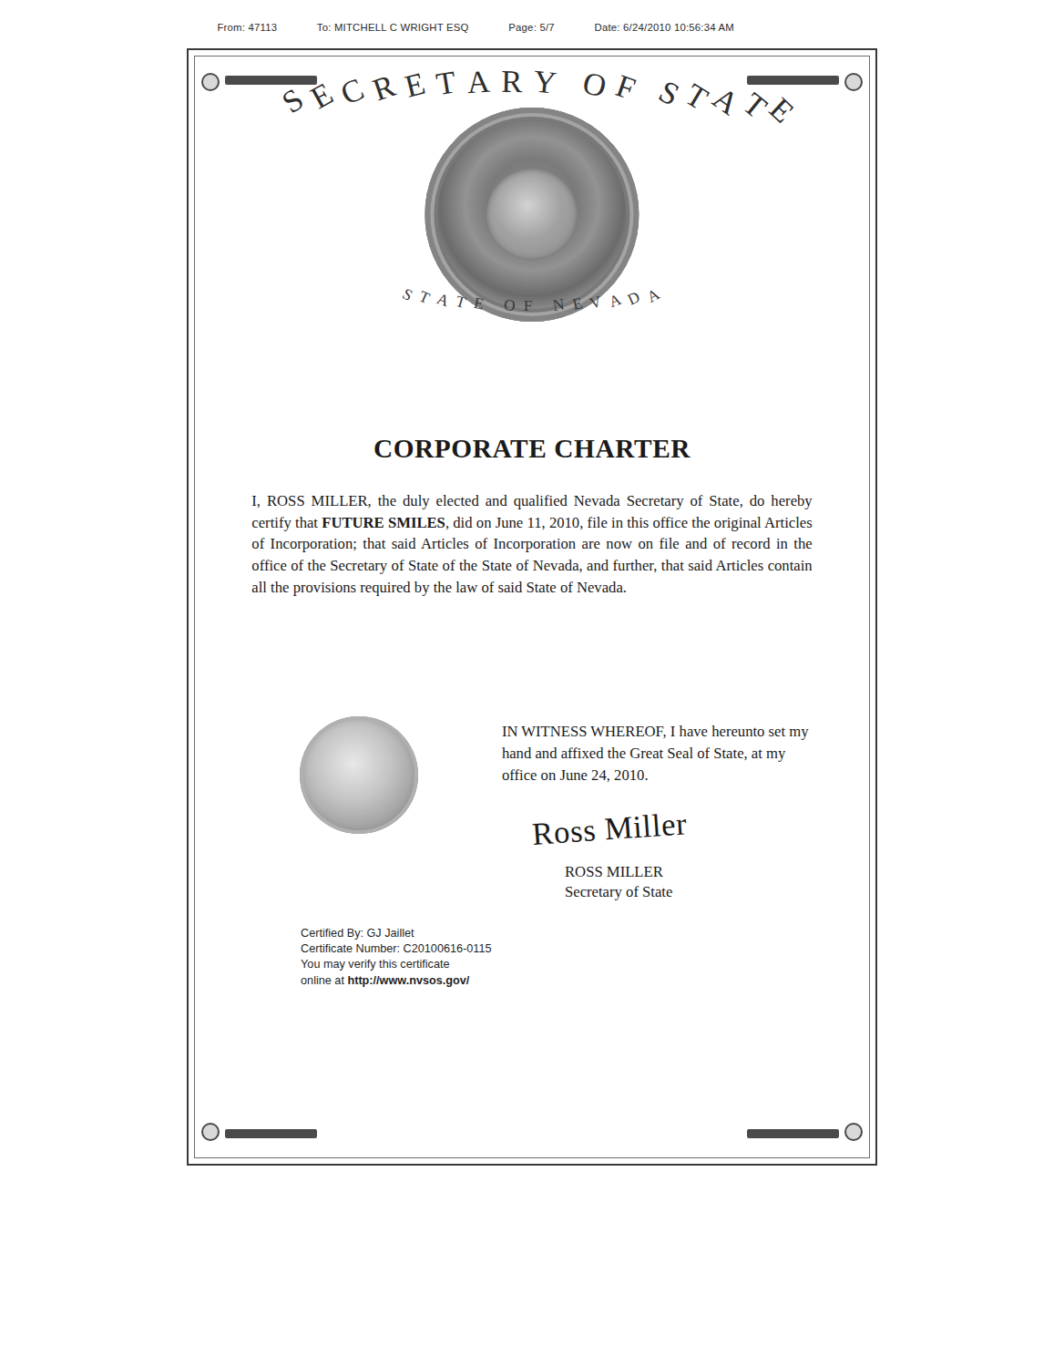From: 47113 To: MITCHELL C WRIGHT ESQ Page: 5/7 Date: 6/24/2010 10:56:34 AM
SECRETARY OF STATE
STATE OF NEVADA
CORPORATE CHARTER
I, ROSS MILLER, the duly elected and qualified Nevada Secretary of State, do hereby certify that FUTURE SMILES, did on June 11, 2010, file in this office the original Articles of Incorporation; that said Articles of Incorporation are now on file and of record in the office of the Secretary of State of the State of Nevada, and further, that said Articles contain all the provisions required by the law of said State of Nevada.
IN WITNESS WHEREOF, I have hereunto set my hand and affixed the Great Seal of State, at my office on June 24, 2010.
Ross Miller
ROSS MILLER
Secretary of State
Certified By: GJ Jaillet
Certificate Number: C20100616-0115
You may verify this certificate
online at http://www.nvsos.gov/